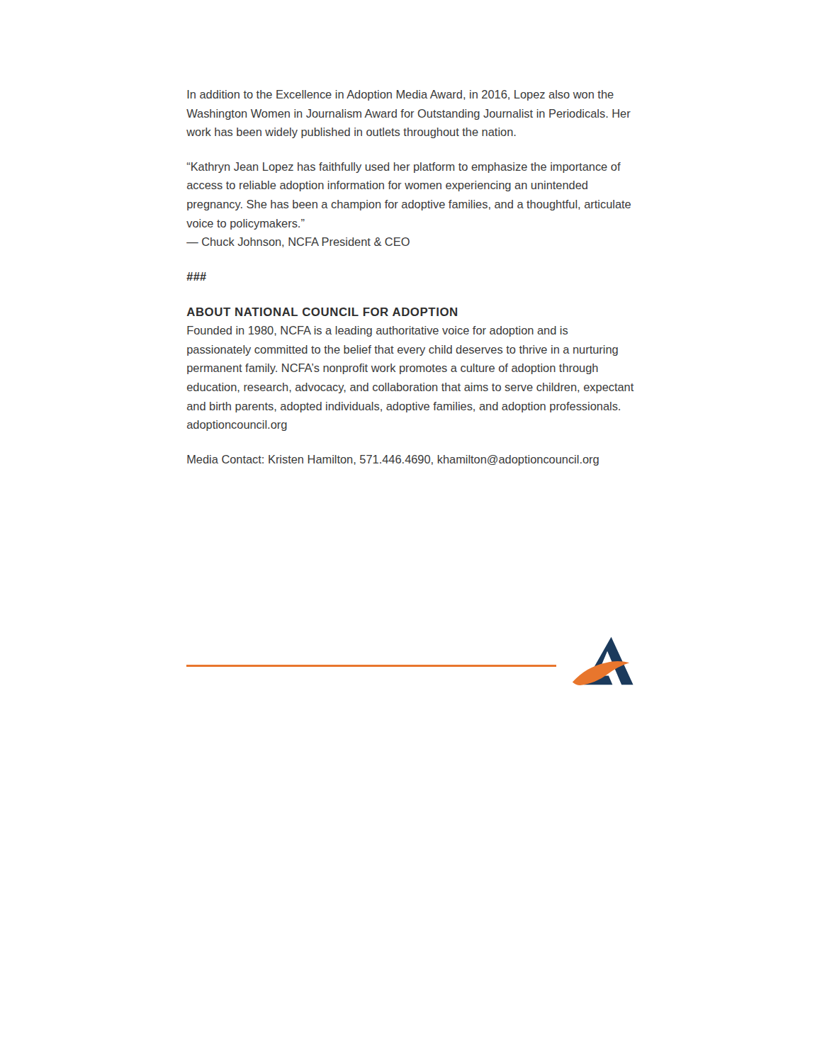In addition to the Excellence in Adoption Media Award, in 2016, Lopez also won the Washington Women in Journalism Award for Outstanding Journalist in Periodicals. Her work has been widely published in outlets throughout the nation.
“Kathryn Jean Lopez has faithfully used her platform to emphasize the importance of access to reliable adoption information for women experiencing an unintended pregnancy. She has been a champion for adoptive families, and a thoughtful, articulate voice to policymakers.”
— Chuck Johnson, NCFA President & CEO
###
ABOUT NATIONAL COUNCIL FOR ADOPTION
Founded in 1980, NCFA is a leading authoritative voice for adoption and is passionately committed to the belief that every child deserves to thrive in a nurturing permanent family. NCFA’s nonprofit work promotes a culture of adoption through education, research, advocacy, and collaboration that aims to serve children, expectant and birth parents, adopted individuals, adoptive families, and adoption professionals. adoptioncouncil.org
Media Contact: Kristen Hamilton, 571.446.4690, khamilton@adoptioncouncil.org
NCFA logo